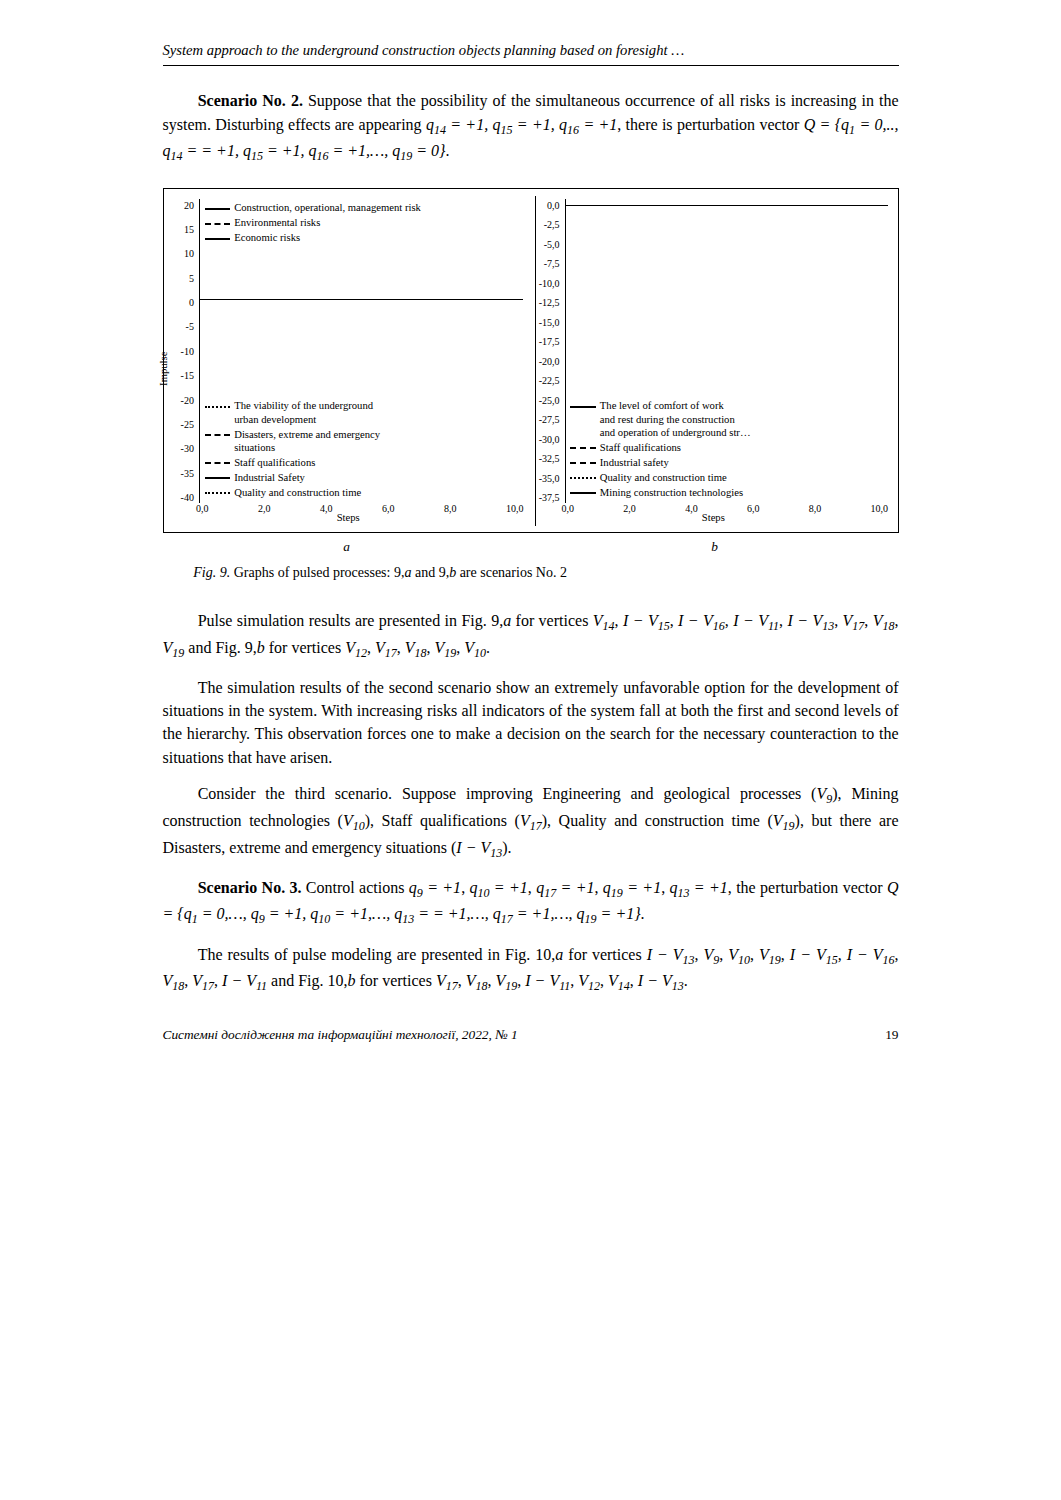System approach to the underground construction objects planning based on foresight …
Scenario No. 2. Suppose that the possibility of the simultaneous occurrence of all risks is increasing in the system. Disturbing effects are appearing q14 = +1, q15 = +1, q16 = +1, there is perturbation vector Q = {q1 = 0,.., q14 = = +1, q15 = +1, q16 = +1,…, q19 = 0}.
20151050-5-10-15-20-25-30-35-40
Impulse
Construction, operational, management risk
Environmental risks
Economic risks
The viability of the underground
urban development
Disasters, extreme and emergency
situations
Staff qualifications
Industrial Safety
Quality and construction time
0,02,04,06,08,010,0
Steps
0,0-2,5-5,0-7,5-10,0-12,5-15,0-17,5-20,0-22,5-25,0-27,5-30,0-32,5-35,0-37,5
The level of comfort of work
and rest during the construction
and operation of underground str…
Staff qualifications
Industrial safety
Quality and construction time
Mining construction technologies
0,02,04,06,08,010,0
Steps
ab
Fig. 9. Graphs of pulsed processes: 9,a and 9,b are scenarios No. 2
Pulse simulation results are presented in Fig. 9,a for vertices V14, I − V15, I − V16, I − V11, I − V13, V17, V18, V19 and Fig. 9,b for vertices V12, V17, V18, V19, V10.
The simulation results of the second scenario show an extremely unfavorable option for the development of situations in the system. With increasing risks all indicators of the system fall at both the first and second levels of the hierarchy. This observation forces one to make a decision on the search for the necessary counteraction to the situations that have arisen.
Consider the third scenario. Suppose improving Engineering and geological processes (V9), Mining construction technologies (V10), Staff qualifications (V17), Quality and construction time (V19), but there are Disasters, extreme and emergency situations (I − V13).
Scenario No. 3. Control actions q9 = +1, q10 = +1, q17 = +1, q19 = +1, q13 = +1, the perturbation vector Q = {q1 = 0,…, q9 = +1, q10 = +1,…, q13 = = +1,…, q17 = +1,…, q19 = +1}.
The results of pulse modeling are presented in Fig. 10,a for vertices I − V13, V9, V10, V19, I − V15, I − V16, V18, V17, I − V11 and Fig. 10,b for vertices V17, V18, V19, I − V11, V12, V14, I − V13.
Системні дослідження та інформаційні технології, 2022, № 1 19